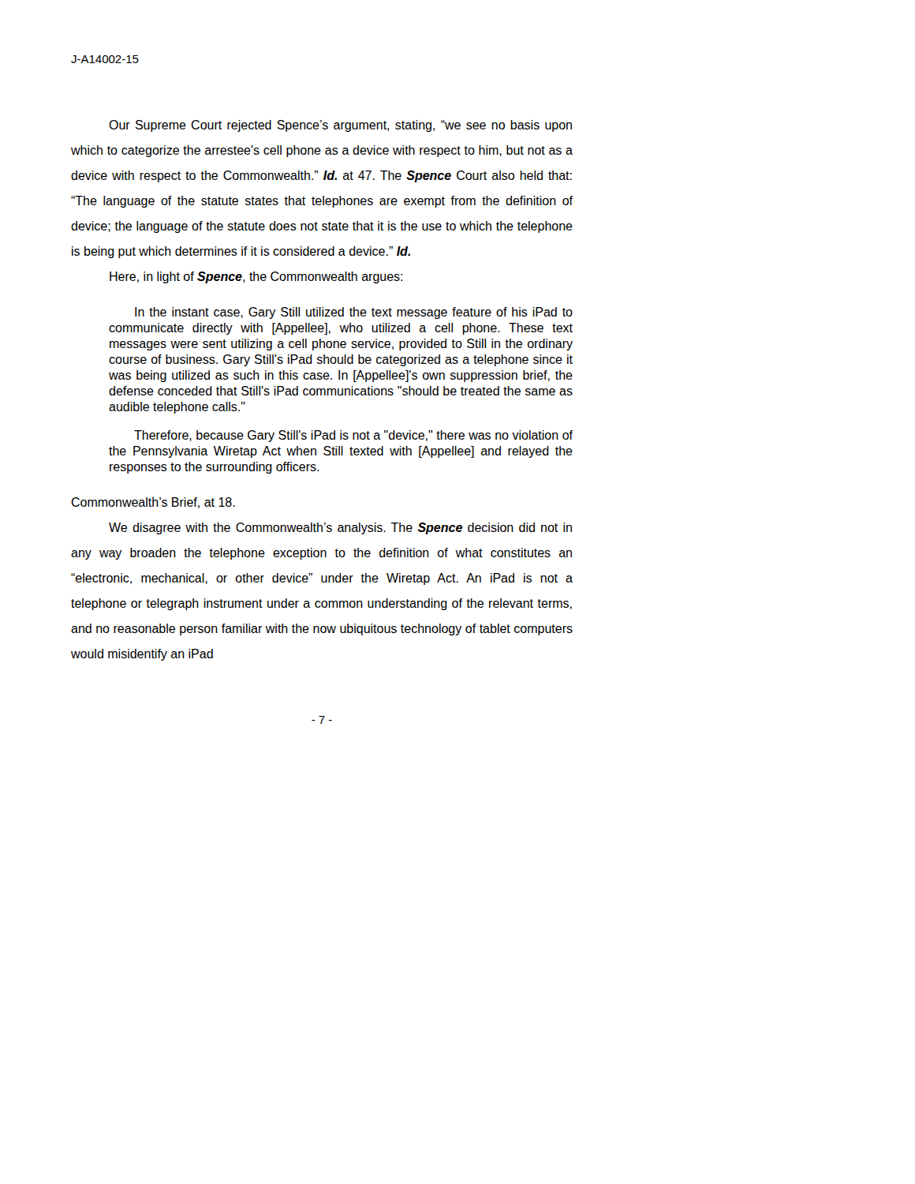J-A14002-15
Our Supreme Court rejected Spence’s argument, stating, “we see no basis upon which to categorize the arrestee's cell phone as a device with respect to him, but not as a device with respect to the Commonwealth.” Id. at 47. The Spence Court also held that: “The language of the statute states that telephones are exempt from the definition of device; the language of the statute does not state that it is the use to which the telephone is being put which determines if it is considered a device.” Id.
Here, in light of Spence, the Commonwealth argues:
In the instant case, Gary Still utilized the text message feature of his iPad to communicate directly with [Appellee], who utilized a cell phone. These text messages were sent utilizing a cell phone service, provided to Still in the ordinary course of business. Gary Still's iPad should be categorized as a telephone since it was being utilized as such in this case. In [Appellee]'s own suppression brief, the defense conceded that Still's iPad communications "should be treated the same as audible telephone calls."
Therefore, because Gary Still's iPad is not a "device," there was no violation of the Pennsylvania Wiretap Act when Still texted with [Appellee] and relayed the responses to the surrounding officers.
Commonwealth’s Brief, at 18.
We disagree with the Commonwealth’s analysis. The Spence decision did not in any way broaden the telephone exception to the definition of what constitutes an “electronic, mechanical, or other device” under the Wiretap Act. An iPad is not a telephone or telegraph instrument under a common understanding of the relevant terms, and no reasonable person familiar with the now ubiquitous technology of tablet computers would misidentify an iPad
- 7 -